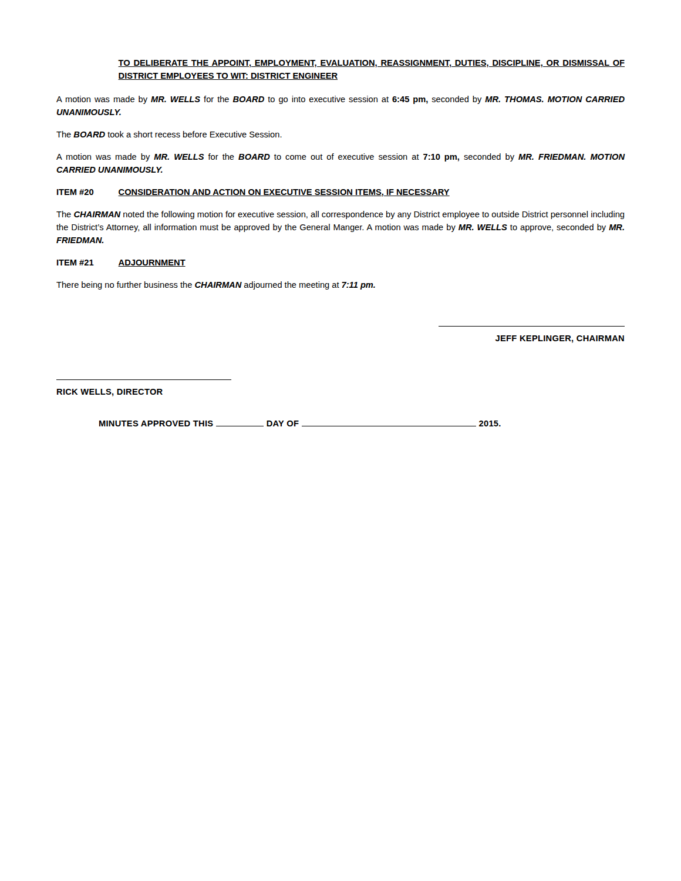TO DELIBERATE THE APPOINT, EMPLOYMENT, EVALUATION, REASSIGNMENT, DUTIES, DISCIPLINE, OR DISMISSAL OF DISTRICT EMPLOYEES TO WIT: DISTRICT ENGINEER
A motion was made by MR. WELLS for the BOARD to go into executive session at 6:45 pm, seconded by MR. THOMAS. MOTION CARRIED UNANIMOUSLY.
The BOARD took a short recess before Executive Session.
A motion was made by MR. WELLS for the BOARD to come out of executive session at 7:10 pm, seconded by MR. FRIEDMAN. MOTION CARRIED UNANIMOUSLY.
ITEM #20 CONSIDERATION AND ACTION ON EXECUTIVE SESSION ITEMS, IF NECESSARY
The CHAIRMAN noted the following motion for executive session, all correspondence by any District employee to outside District personnel including the District’s Attorney, all information must be approved by the General Manger. A motion was made by MR. WELLS to approve, seconded by MR. FRIEDMAN.
ITEM #21 ADJOURNMENT
There being no further business the CHAIRMAN adjourned the meeting at 7:11 pm.
JEFF KEPLINGER, CHAIRMAN
RICK WELLS, DIRECTOR
MINUTES APPROVED THIS DAY OF 2015.